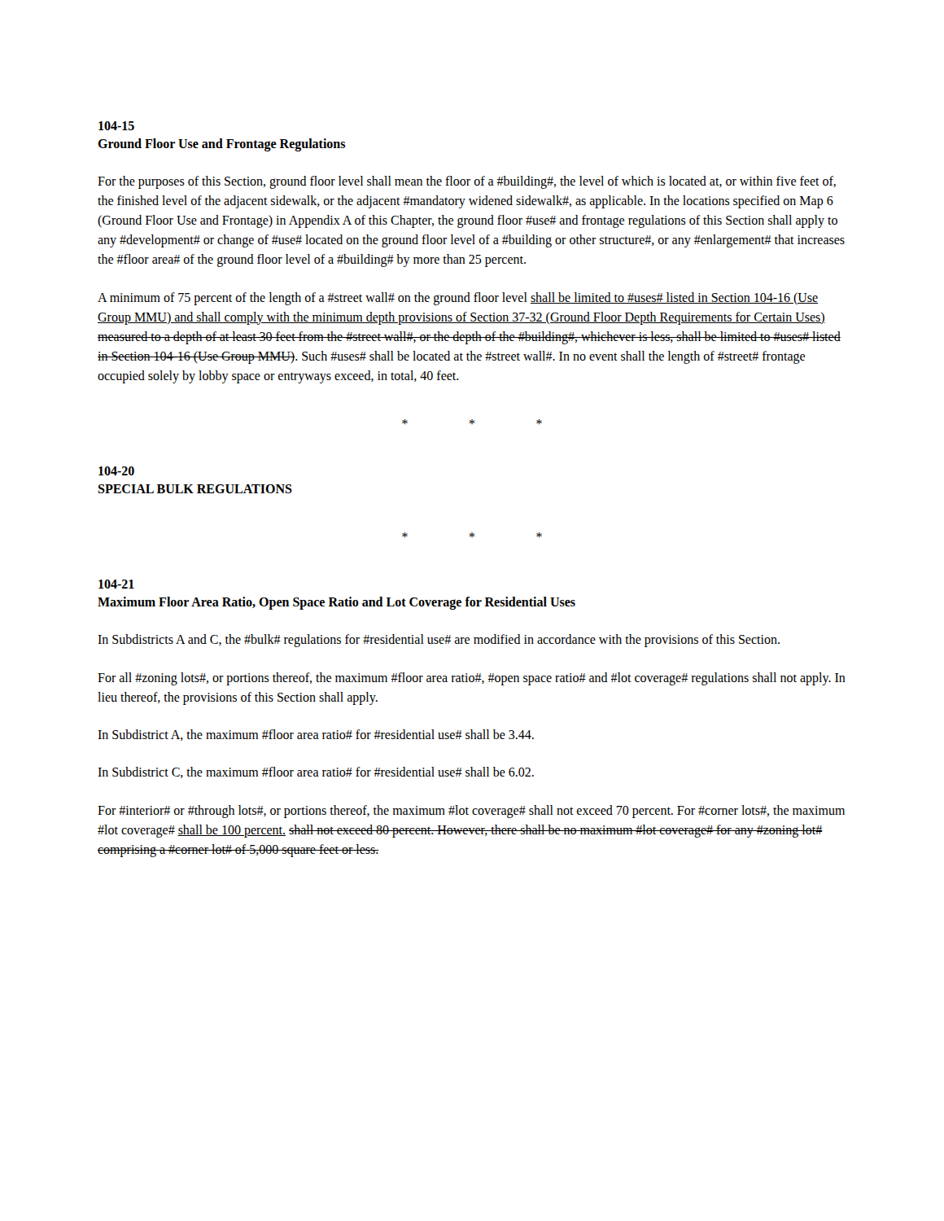104-15
Ground Floor Use and Frontage Regulations
For the purposes of this Section, ground floor level shall mean the floor of a #building#, the level of which is located at, or within five feet of, the finished level of the adjacent sidewalk, or the adjacent #mandatory widened sidewalk#, as applicable. In the locations specified on Map 6 (Ground Floor Use and Frontage) in Appendix A of this Chapter, the ground floor #use# and frontage regulations of this Section shall apply to any #development# or change of #use# located on the ground floor level of a #building or other structure#, or any #enlargement# that increases the #floor area# of the ground floor level of a #building# by more than 25 percent.
A minimum of 75 percent of the length of a #street wall# on the ground floor level shall be limited to #uses# listed in Section 104-16 (Use Group MMU) and shall comply with the minimum depth provisions of Section 37-32 (Ground Floor Depth Requirements for Certain Uses) measured to a depth of at least 30 feet from the #street wall#, or the depth of the #building#, whichever is less, shall be limited to #uses# listed in Section 104-16 (Use Group MMU). Such #uses# shall be located at the #street wall#. In no event shall the length of #street# frontage occupied solely by lobby space or entryways exceed, in total, 40 feet.
* * *
104-20
SPECIAL BULK REGULATIONS
* * *
104-21
Maximum Floor Area Ratio, Open Space Ratio and Lot Coverage for Residential Uses
In Subdistricts A and C, the #bulk# regulations for #residential use# are modified in accordance with the provisions of this Section.
For all #zoning lots#, or portions thereof, the maximum #floor area ratio#, #open space ratio# and #lot coverage# regulations shall not apply. In lieu thereof, the provisions of this Section shall apply.
In Subdistrict A, the maximum #floor area ratio# for #residential use# shall be 3.44.
In Subdistrict C, the maximum #floor area ratio# for #residential use# shall be 6.02.
For #interior# or #through lots#, or portions thereof, the maximum #lot coverage# shall not exceed 70 percent. For #corner lots#, the maximum #lot coverage# shall be 100 percent. shall not exceed 80 percent. However, there shall be no maximum #lot coverage# for any #zoning lot# comprising a #corner lot# of 5,000 square feet or less.